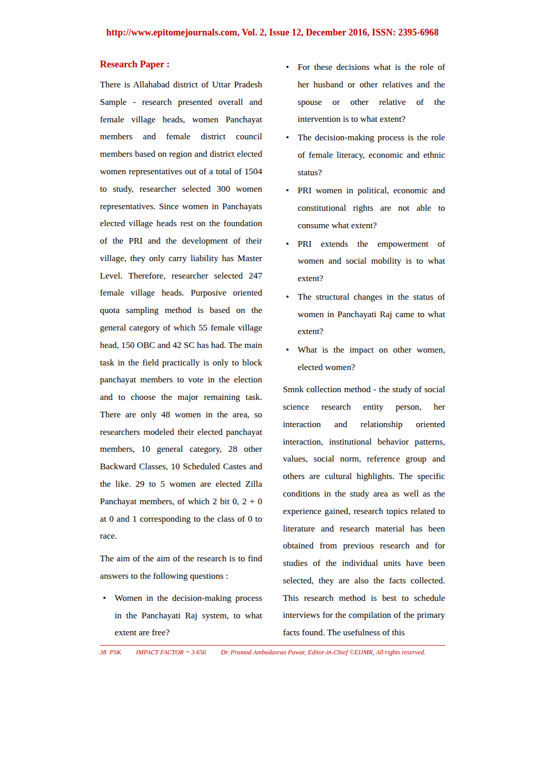http://www.epitomejournals.com, Vol. 2, Issue 12, December 2016, ISSN: 2395-6968
Research Paper :
There is Allahabad district of Uttar Pradesh Sample - research presented overall and female village heads, women Panchayat members and female district council members based on region and district elected women representatives out of a total of 1504 to study, researcher selected 300 women representatives. Since women in Panchayats elected village heads rest on the foundation of the PRI and the development of their village, they only carry liability has Master Level. Therefore, researcher selected 247 female village heads. Purposive oriented quota sampling method is based on the general category of which 55 female village head, 150 OBC and 42 SC has had. The main task in the field practically is only to block panchayat members to vote in the election and to choose the major remaining task. There are only 48 women in the area, so researchers modeled their elected panchayat members, 10 general category, 28 other Backward Classes, 10 Scheduled Castes and the like. 29 to 5 women are elected Zilla Panchayat members, of which 2 bit 0, 2 + 0 at 0 and 1 corresponding to the class of 0 to race.
The aim of the aim of the research is to find answers to the following questions :
Women in the decision-making process in the Panchayati Raj system, to what extent are free?
For these decisions what is the role of her husband or other relatives and the spouse or other relative of the intervention is to what extent?
The decision-making process is the role of female literacy, economic and ethnic status?
PRI women in political, economic and constitutional rights are not able to consume what extent?
PRI extends the empowerment of women and social mobility is to what extent?
The structural changes in the status of women in Panchayati Raj came to what extent?
What is the impact on other women, elected women?
Smnk collection method - the study of social science research entity person, her interaction and relationship oriented interaction, institutional behavior patterns, values, social norm, reference group and others are cultural highlights. The specific conditions in the study area as well as the experience gained, research topics related to literature and research material has been obtained from previous research and for studies of the individual units have been selected, they are also the facts collected. This research method is best to schedule interviews for the compilation of the primary facts found. The usefulness of this
38 PSK IMPACT FACTOR = 3.656 Dr. Pramod Ambadasrao Pawar, Editor-in-Chief ©EIJMR, All rights reserved.